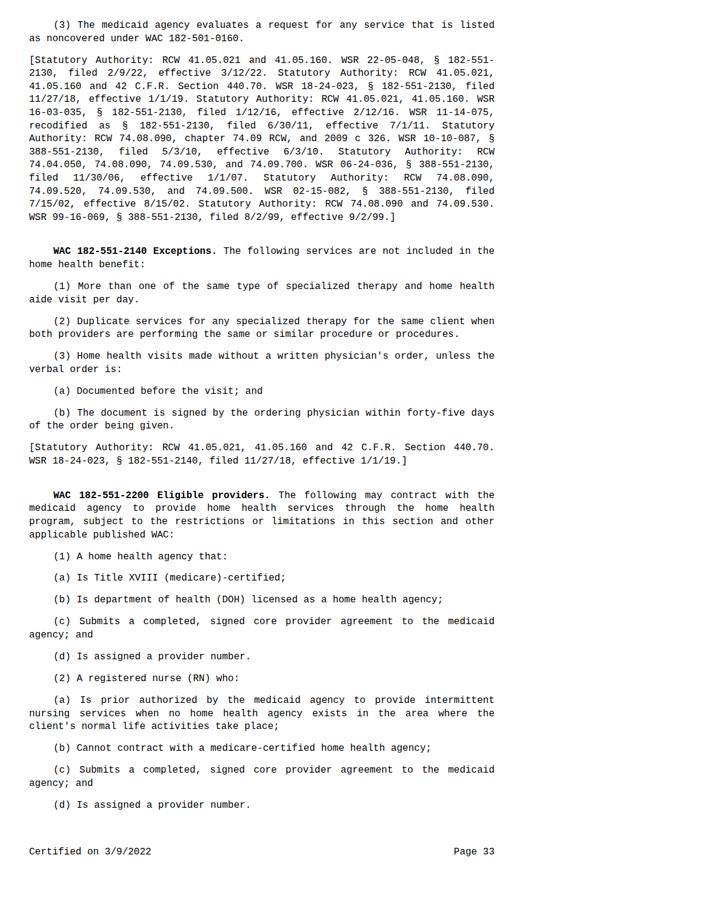(3) The medicaid agency evaluates a request for any service that is listed as noncovered under WAC 182-501-0160.
[Statutory Authority: RCW 41.05.021 and 41.05.160. WSR 22-05-048, § 182-551-2130, filed 2/9/22, effective 3/12/22. Statutory Authority: RCW 41.05.021, 41.05.160 and 42 C.F.R. Section 440.70. WSR 18-24-023, § 182-551-2130, filed 11/27/18, effective 1/1/19. Statutory Authority: RCW 41.05.021, 41.05.160. WSR 16-03-035, § 182-551-2130, filed 1/12/16, effective 2/12/16. WSR 11-14-075, recodified as § 182-551-2130, filed 6/30/11, effective 7/1/11. Statutory Authority: RCW 74.08.090, chapter 74.09 RCW, and 2009 c 326. WSR 10-10-087, § 388-551-2130, filed 5/3/10, effective 6/3/10. Statutory Authority: RCW 74.04.050, 74.08.090, 74.09.530, and 74.09.700. WSR 06-24-036, § 388-551-2130, filed 11/30/06, effective 1/1/07. Statutory Authority: RCW 74.08.090, 74.09.520, 74.09.530, and 74.09.500. WSR 02-15-082, § 388-551-2130, filed 7/15/02, effective 8/15/02. Statutory Authority: RCW 74.08.090 and 74.09.530. WSR 99-16-069, § 388-551-2130, filed 8/2/99, effective 9/2/99.]
WAC 182-551-2140 Exceptions. The following services are not included in the home health benefit:
(1) More than one of the same type of specialized therapy and home health aide visit per day.
(2) Duplicate services for any specialized therapy for the same client when both providers are performing the same or similar procedure or procedures.
(3) Home health visits made without a written physician's order, unless the verbal order is:
(a) Documented before the visit; and
(b) The document is signed by the ordering physician within forty-five days of the order being given.
[Statutory Authority: RCW 41.05.021, 41.05.160 and 42 C.F.R. Section 440.70. WSR 18-24-023, § 182-551-2140, filed 11/27/18, effective 1/1/19.]
WAC 182-551-2200 Eligible providers. The following may contract with the medicaid agency to provide home health services through the home health program, subject to the restrictions or limitations in this section and other applicable published WAC:
(1) A home health agency that:
(a) Is Title XVIII (medicare)-certified;
(b) Is department of health (DOH) licensed as a home health agency;
(c) Submits a completed, signed core provider agreement to the medicaid agency; and
(d) Is assigned a provider number.
(2) A registered nurse (RN) who:
(a) Is prior authorized by the medicaid agency to provide intermittent nursing services when no home health agency exists in the area where the client's normal life activities take place;
(b) Cannot contract with a medicare-certified home health agency;
(c) Submits a completed, signed core provider agreement to the medicaid agency; and
(d) Is assigned a provider number.
Certified on 3/9/2022 Page 33